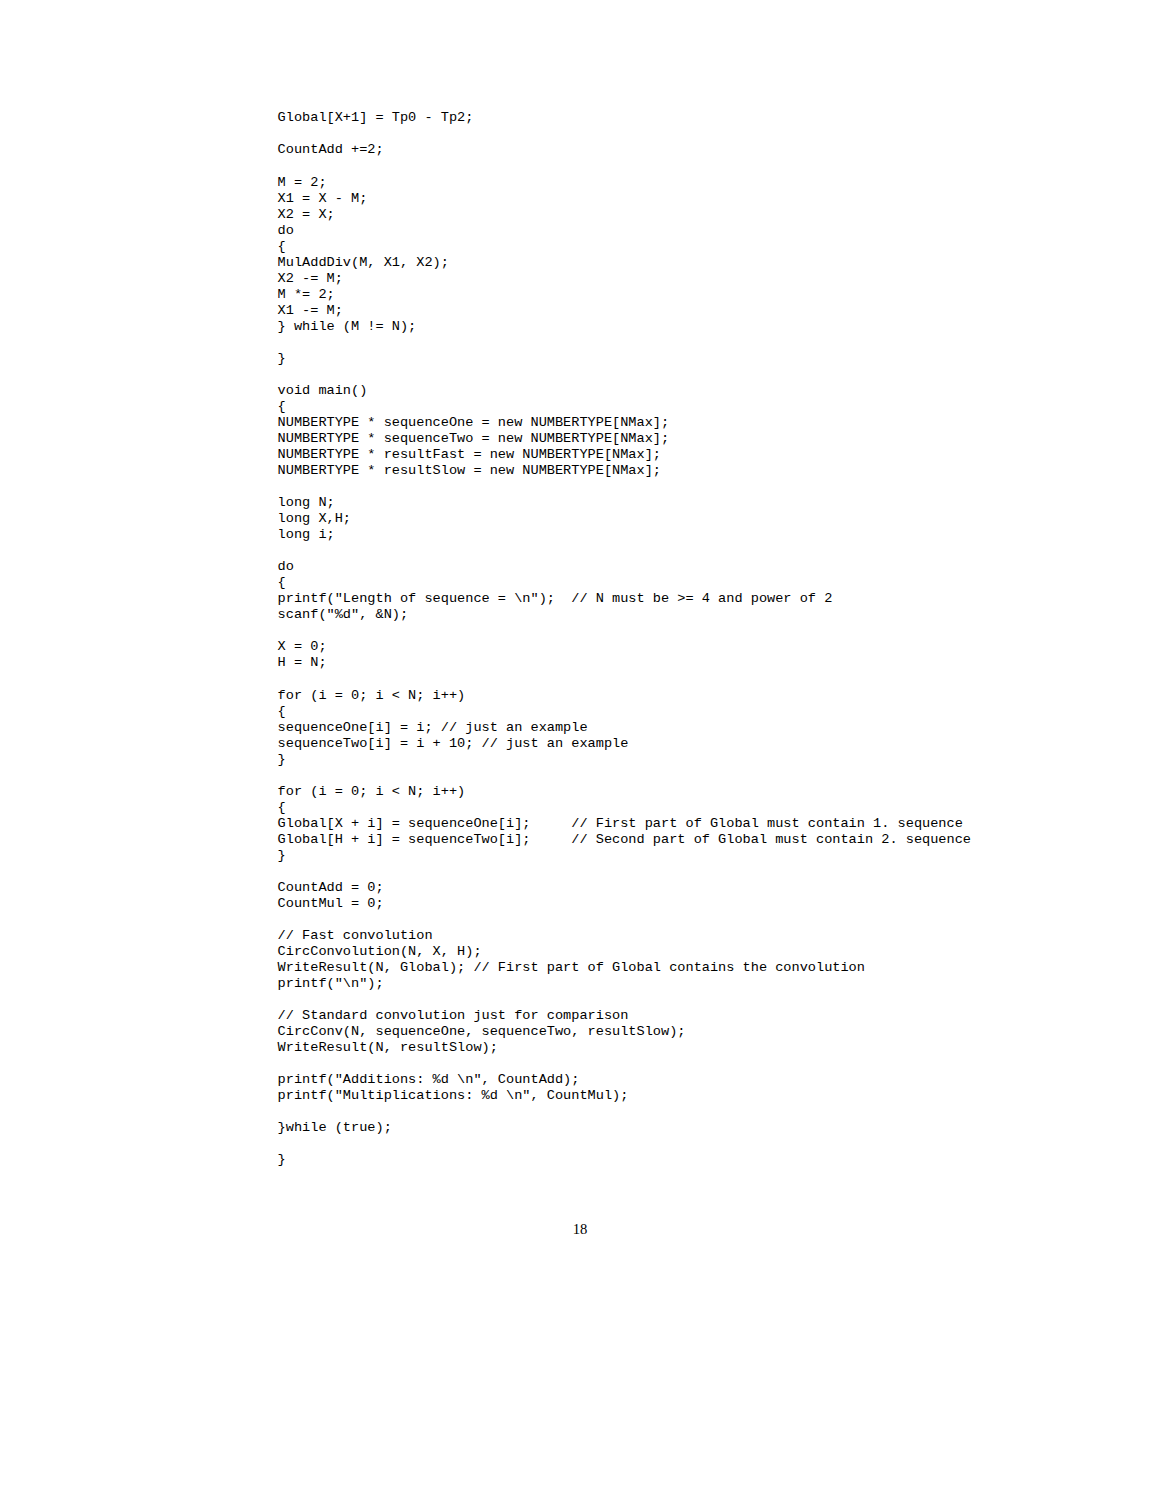Global[X+1] = Tp0 - Tp2;

CountAdd +=2;

M = 2;
X1 = X - M;
X2 = X;
do
{
MulAddDiv(M, X1, X2);
X2 -= M;
M *= 2;
X1 -= M;
} while (M != N);

}

void main()
{
NUMBERTYPE * sequenceOne = new NUMBERTYPE[NMax];
NUMBERTYPE * sequenceTwo = new NUMBERTYPE[NMax];
NUMBERTYPE * resultFast = new NUMBERTYPE[NMax];
NUMBERTYPE * resultSlow = new NUMBERTYPE[NMax];

long N;
long X,H;
long i;

do
{
printf("Length of sequence = \n");  // N must be >= 4 and power of 2
scanf("%d", &N);

X = 0;
H = N;

for (i = 0; i < N; i++)
{
sequenceOne[i] = i; // just an example
sequenceTwo[i] = i + 10; // just an example
}

for (i = 0; i < N; i++)
{
Global[X + i] = sequenceOne[i];     // First part of Global must contain 1. sequence
Global[H + i] = sequenceTwo[i];     // Second part of Global must contain 2. sequence
}

CountAdd = 0;
CountMul = 0;

// Fast convolution
CircConvolution(N, X, H);
WriteResult(N, Global); // First part of Global contains the convolution
printf("\n");

// Standard convolution just for comparison
CircConv(N, sequenceOne, sequenceTwo, resultSlow);
WriteResult(N, resultSlow);

printf("Additions: %d \n", CountAdd);
printf("Multiplications: %d \n", CountMul);

}while (true);

}
18